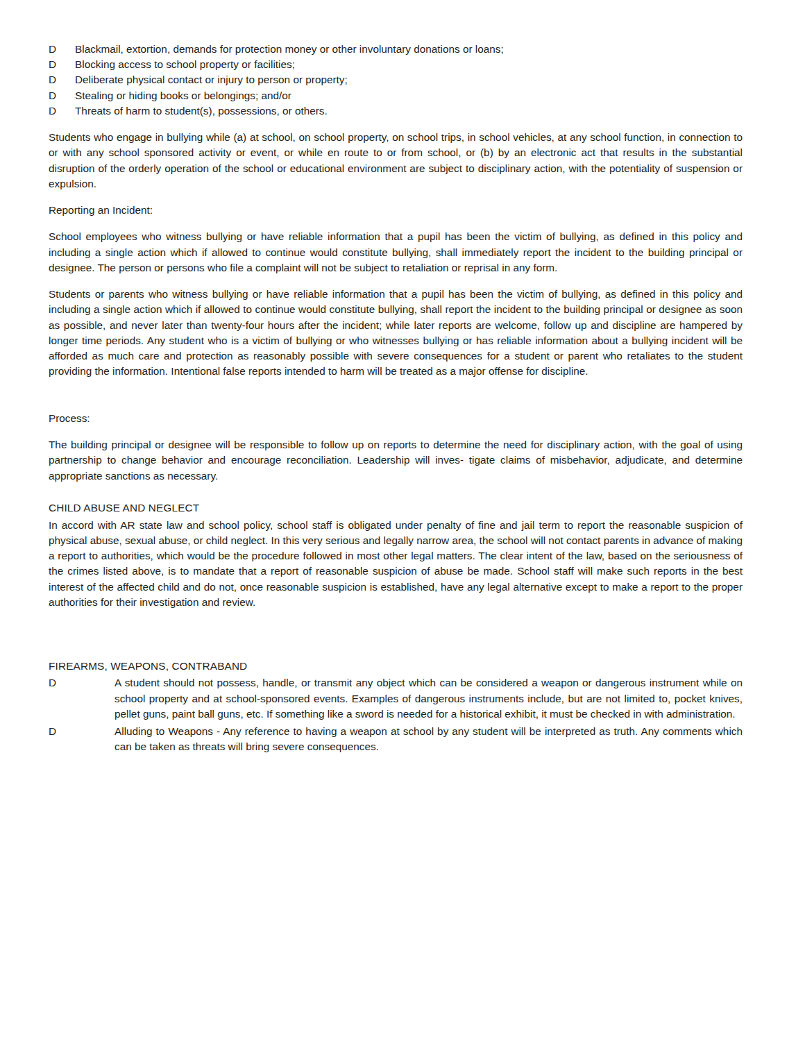Blackmail, extortion, demands for protection money or other involuntary donations or loans;
Blocking access to school property or facilities;
Deliberate physical contact or injury to person or property;
Stealing or hiding books or belongings; and/or
Threats of harm to student(s), possessions, or others.
Students who engage in bullying while (a) at school, on school property, on school trips, in school vehicles, at any school function, in connection to or with any school sponsored activity or event, or while en route to or from school, or (b) by an electronic act that results in the substantial disruption of the orderly operation of the school or educational environment are subject to disciplinary action, with the potentiality of suspension or expulsion.
Reporting an Incident:
School employees who witness bullying or have reliable information that a pupil has been the victim of bullying, as defined in this policy and including a single action which if allowed to continue would constitute bullying, shall immediately report the incident to the building principal or designee. The person or persons who file a complaint will not be subject to retaliation or reprisal in any form.
Students or parents who witness bullying or have reliable information that a pupil has been the victim of bullying, as defined in this policy and including a single action which if allowed to continue would constitute bullying, shall report the incident to the building principal or designee as soon as possible, and never later than twenty-four hours after the incident; while later reports are welcome, follow up and discipline are hampered by longer time periods. Any student who is a victim of bullying or who witnesses bullying or has reliable information about a bullying incident will be afforded as much care and protection as reasonably possible with severe consequences for a student or parent who retaliates to the student providing the information. Intentional false reports intended to harm will be treated as a major offense for discipline.
Process:
The building principal or designee will be responsible to follow up on reports to determine the need for disciplinary action, with the goal of using partnership to change behavior and encourage reconciliation. Leadership will inves- tigate claims of misbehavior, adjudicate, and determine appropriate sanctions as necessary.
Child Abuse and Neglect
In accord with AR state law and school policy, school staff is obligated under penalty of fine and jail term to report the reasonable suspicion of physical abuse, sexual abuse, or child neglect. In this very serious and legally narrow area, the school will not contact parents in advance of making a report to authorities, which would be the procedure followed in most other legal matters. The clear intent of the law, based on the seriousness of the crimes listed above, is to mandate that a report of reasonable suspicion of abuse be made. School staff will make such reports in the best interest of the affected child and do not, once reasonable suspicion is established, have any legal alternative except to make a report to the proper authorities for their investigation and review.
Firearms, Weapons, Contraband
A student should not possess, handle, or transmit any object which can be considered a weapon or dangerous instrument while on school property and at school-sponsored events. Examples of dangerous instruments include, but are not limited to, pocket knives, pellet guns, paint ball guns, etc. If something like a sword is needed for a historical exhibit, it must be checked in with administration.
Alluding to Weapons - Any reference to having a weapon at school by any student will be interpreted as truth. Any comments which can be taken as threats will bring severe consequences.